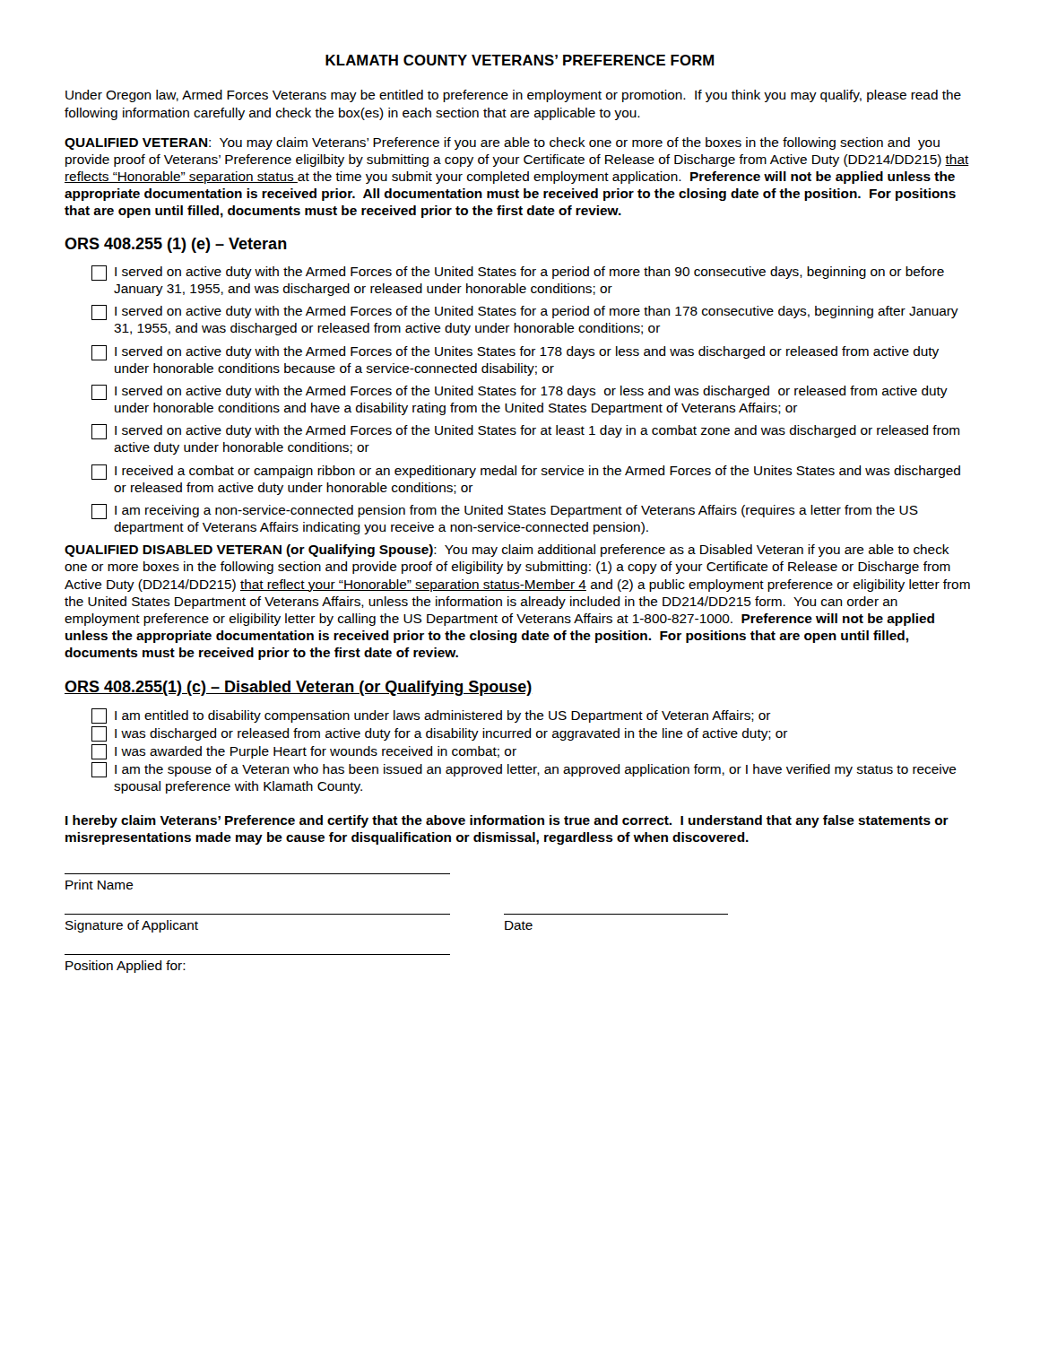KLAMATH COUNTY VETERANS’ PREFERENCE FORM
Under Oregon law, Armed Forces Veterans may be entitled to preference in employment or promotion. If you think you may qualify, please read the following information carefully and check the box(es) in each section that are applicable to you.
QUALIFIED VETERAN: You may claim Veterans’ Preference if you are able to check one or more of the boxes in the following section and you provide proof of Veterans’ Preference eligilbity by submitting a copy of your Certificate of Release of Discharge from Active Duty (DD214/DD215) that reflects “Honorable” separation status at the time you submit your completed employment application. Preference will not be applied unless the appropriate documentation is received prior. All documentation must be received prior to the closing date of the position. For positions that are open until filled, documents must be received prior to the first date of review.
ORS 408.255 (1) (e) – Veteran
I served on active duty with the Armed Forces of the United States for a period of more than 90 consecutive days, beginning on or before January 31, 1955, and was discharged or released under honorable conditions; or
I served on active duty with the Armed Forces of the United States for a period of more than 178 consecutive days, beginning after January 31, 1955, and was discharged or released from active duty under honorable conditions; or
I served on active duty with the Armed Forces of the Unites States for 178 days or less and was discharged or released from active duty under honorable conditions because of a service-connected disability; or
I served on active duty with the Armed Forces of the United States for 178 days or less and was discharged or released from active duty under honorable conditions and have a disability rating from the United States Department of Veterans Affairs; or
I served on active duty with the Armed Forces of the United States for at least 1 day in a combat zone and was discharged or released from active duty under honorable conditions; or
I received a combat or campaign ribbon or an expeditionary medal for service in the Armed Forces of the Unites States and was discharged or released from active duty under honorable conditions; or
I am receiving a non-service-connected pension from the United States Department of Veterans Affairs (requires a letter from the US department of Veterans Affairs indicating you receive a non-service-connected pension).
QUALIFIED DISABLED VETERAN (or Qualifying Spouse): You may claim additional preference as a Disabled Veteran if you are able to check one or more boxes in the following section and provide proof of eligibility by submitting: (1) a copy of your Certificate of Release or Discharge from Active Duty (DD214/DD215) that reflect your “Honorable” separation status-Member 4 and (2) a public employment preference or eligibility letter from the United States Department of Veterans Affairs, unless the information is already included in the DD214/DD215 form. You can order an employment preference or eligibility letter by calling the US Department of Veterans Affairs at 1-800-827-1000. Preference will not be applied unless the appropriate documentation is received prior to the closing date of the position. For positions that are open until filled, documents must be received prior to the first date of review.
ORS 408.255(1) (c) – Disabled Veteran (or Qualifying Spouse)
I am entitled to disability compensation under laws administered by the US Department of Veteran Affairs; or
I was discharged or released from active duty for a disability incurred or aggravated in the line of active duty; or
I was awarded the Purple Heart for wounds received in combat; or
I am the spouse of a Veteran who has been issued an approved letter, an approved application form, or I have verified my status to receive spousal preference with Klamath County.
I hereby claim Veterans’ Preference and certify that the above information is true and correct. I understand that any false statements or misrepresentations made may be cause for disqualification or dismissal, regardless of when discovered.
Print Name
Signature of Applicant Date
Position Applied for: